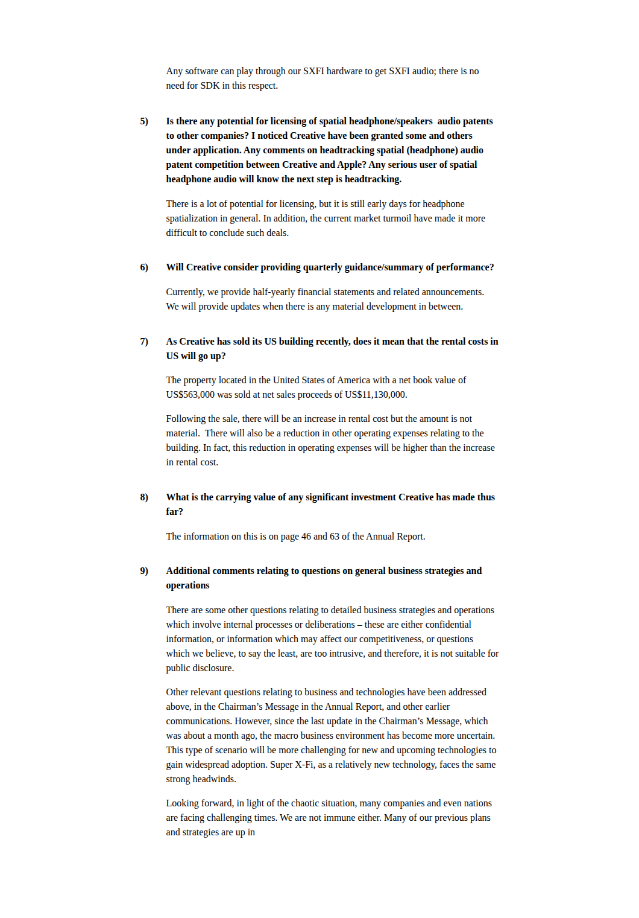Any software can play through our SXFI hardware to get SXFI audio; there is no need for SDK in this respect.
Is there any potential for licensing of spatial headphone/speakers audio patents to other companies? I noticed Creative have been granted some and others under application. Any comments on headtracking spatial (headphone) audio patent competition between Creative and Apple? Any serious user of spatial headphone audio will know the next step is headtracking.
There is a lot of potential for licensing, but it is still early days for headphone spatialization in general. In addition, the current market turmoil have made it more difficult to conclude such deals.
Will Creative consider providing quarterly guidance/summary of performance?
Currently, we provide half-yearly financial statements and related announcements. We will provide updates when there is any material development in between.
As Creative has sold its US building recently, does it mean that the rental costs in US will go up?
The property located in the United States of America with a net book value of US$563,000 was sold at net sales proceeds of US$11,130,000.
Following the sale, there will be an increase in rental cost but the amount is not material. There will also be a reduction in other operating expenses relating to the building. In fact, this reduction in operating expenses will be higher than the increase in rental cost.
What is the carrying value of any significant investment Creative has made thus far?
The information on this is on page 46 and 63 of the Annual Report.
Additional comments relating to questions on general business strategies and operations
There are some other questions relating to detailed business strategies and operations which involve internal processes or deliberations – these are either confidential information, or information which may affect our competitiveness, or questions which we believe, to say the least, are too intrusive, and therefore, it is not suitable for public disclosure.
Other relevant questions relating to business and technologies have been addressed above, in the Chairman’s Message in the Annual Report, and other earlier communications. However, since the last update in the Chairman’s Message, which was about a month ago, the macro business environment has become more uncertain. This type of scenario will be more challenging for new and upcoming technologies to gain widespread adoption. Super X-Fi, as a relatively new technology, faces the same strong headwinds.
Looking forward, in light of the chaotic situation, many companies and even nations are facing challenging times. We are not immune either. Many of our previous plans and strategies are up in